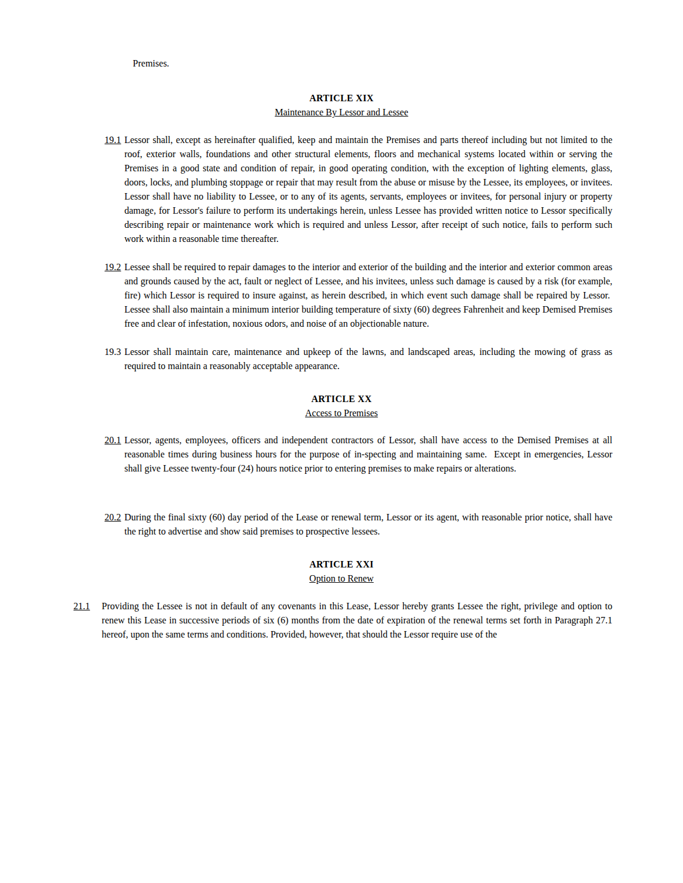Premises.
ARTICLE XIX
Maintenance By Lessor and Lessee
19.1
Lessor shall, except as hereinafter qualified, keep and maintain the Premises and parts thereof including but not limited to the roof, exterior walls, foundations and other structural elements, floors and mechanical systems located within or serving the Premises in a good state and condition of repair, in good operating condition, with the exception of lighting elements, glass, doors, locks, and plumbing stoppage or repair that may result from the abuse or misuse by the Lessee, its employees, or invitees. Lessor shall have no liability to Lessee, or to any of its agents, servants, employees or invitees, for personal injury or property damage, for Lessor's failure to perform its undertakings herein, unless Lessee has provided written notice to Lessor specifically describing repair or maintenance work which is required and unless Lessor, after receipt of such notice, fails to perform such work within a reasonable time thereafter.
19.2
Lessee shall be required to repair damages to the interior and exterior of the building and the interior and exterior common areas and grounds caused by the act, fault or neglect of Lessee, and his invitees, unless such damage is caused by a risk (for example, fire) which Lessor is required to insure against, as herein described, in which event such damage shall be repaired by Lessor. Lessee shall also maintain a minimum interior building temperature of sixty (60) degrees Fahrenheit and keep Demised Premises free and clear of infestation, noxious odors, and noise of an objectionable nature.
19.3
Lessor shall maintain care, maintenance and upkeep of the lawns, and landscaped areas, including the mowing of grass as required to maintain a reasonably acceptable appearance.
ARTICLE XX
Access to Premises
20.1
Lessor, agents, employees, officers and independent contractors of Lessor, shall have access to the Demised Premises at all reasonable times during business hours for the purpose of in-specting and maintaining same. Except in emergencies, Lessor shall give Lessee twenty-four (24) hours notice prior to entering premises to make repairs or alterations.
20.2
During the final sixty (60) day period of the Lease or renewal term, Lessor or its agent, with reasonable prior notice, shall have the right to advertise and show said premises to prospective lessees.
ARTICLE XXI
Option to Renew
21.1
Providing the Lessee is not in default of any covenants in this Lease, Lessor hereby grants Lessee the right, privilege and option to renew this Lease in successive periods of six (6) months from the date of expiration of the renewal terms set forth in Paragraph 27.1 hereof, upon the same terms and conditions. Provided, however, that should the Lessor require use of the